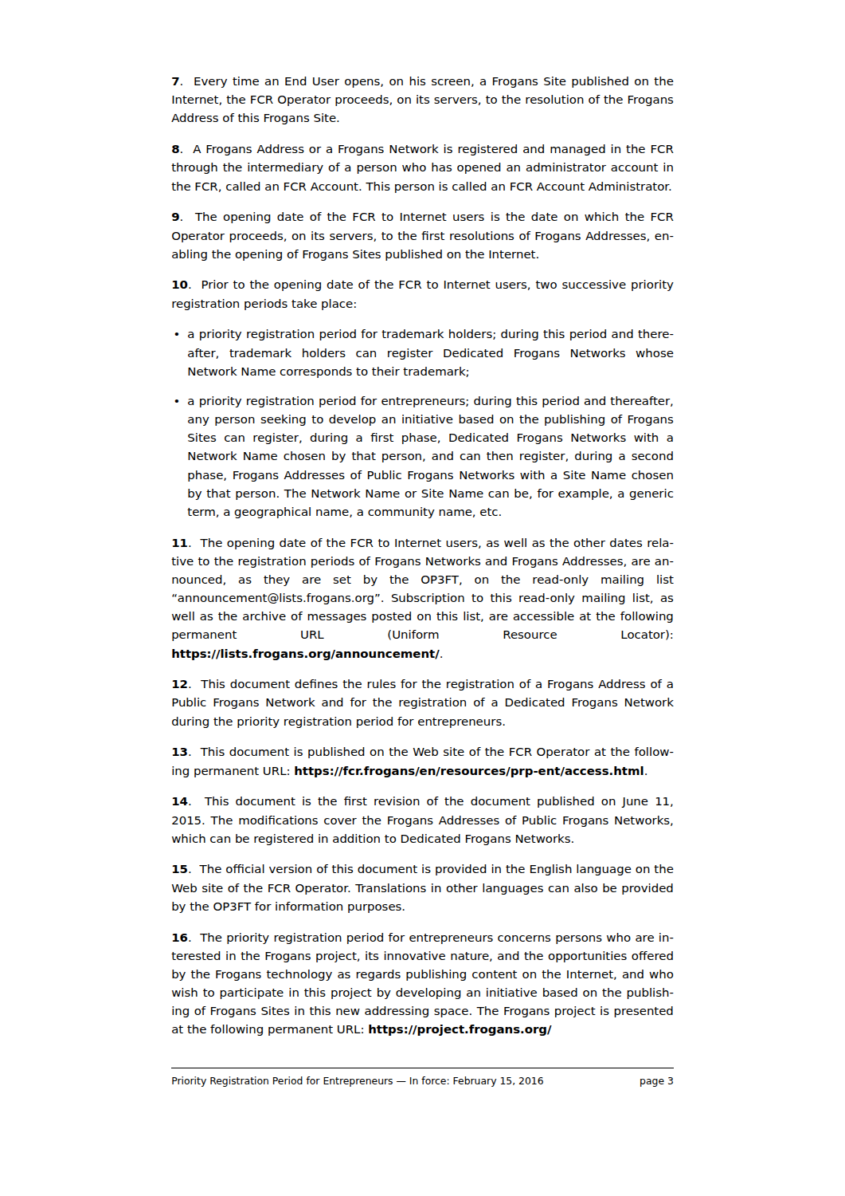7. Every time an End User opens, on his screen, a Frogans Site published on the Internet, the FCR Operator proceeds, on its servers, to the resolution of the Frogans Address of this Frogans Site.
8. A Frogans Address or a Frogans Network is registered and managed in the FCR through the intermediary of a person who has opened an administrator account in the FCR, called an FCR Account. This person is called an FCR Account Administrator.
9. The opening date of the FCR to Internet users is the date on which the FCR Operator proceeds, on its servers, to the first resolutions of Frogans Addresses, enabling the opening of Frogans Sites published on the Internet.
10. Prior to the opening date of the FCR to Internet users, two successive priority registration periods take place:
a priority registration period for trademark holders; during this period and thereafter, trademark holders can register Dedicated Frogans Networks whose Network Name corresponds to their trademark;
a priority registration period for entrepreneurs; during this period and thereafter, any person seeking to develop an initiative based on the publishing of Frogans Sites can register, during a first phase, Dedicated Frogans Networks with a Network Name chosen by that person, and can then register, during a second phase, Frogans Addresses of Public Frogans Networks with a Site Name chosen by that person. The Network Name or Site Name can be, for example, a generic term, a geographical name, a community name, etc.
11. The opening date of the FCR to Internet users, as well as the other dates relative to the registration periods of Frogans Networks and Frogans Addresses, are announced, as they are set by the OP3FT, on the read-only mailing list “announcement@lists.frogans.org”. Subscription to this read-only mailing list, as well as the archive of messages posted on this list, are accessible at the following permanent URL (Uniform Resource Locator): https://lists.frogans.org/announcement/.
12. This document defines the rules for the registration of a Frogans Address of a Public Frogans Network and for the registration of a Dedicated Frogans Network during the priority registration period for entrepreneurs.
13. This document is published on the Web site of the FCR Operator at the following permanent URL: https://fcr.frogans/en/resources/prp-ent/access.html.
14. This document is the first revision of the document published on June 11, 2015. The modifications cover the Frogans Addresses of Public Frogans Networks, which can be registered in addition to Dedicated Frogans Networks.
15. The official version of this document is provided in the English language on the Web site of the FCR Operator. Translations in other languages can also be provided by the OP3FT for information purposes.
16. The priority registration period for entrepreneurs concerns persons who are interested in the Frogans project, its innovative nature, and the opportunities offered by the Frogans technology as regards publishing content on the Internet, and who wish to participate in this project by developing an initiative based on the publishing of Frogans Sites in this new addressing space. The Frogans project is presented at the following permanent URL: https://project.frogans.org/
Priority Registration Period for Entrepreneurs — In force: February 15, 2016 page 3